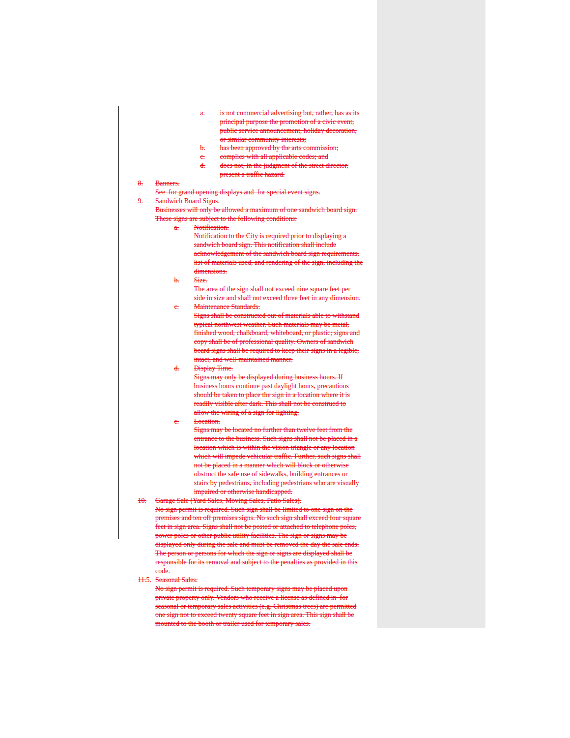a. is not commercial advertising but, rather, has as its principal purpose the promotion of a civic event, public service announcement, holiday decoration, or similar community interests;
b. has been approved by the arts commission;
c. complies with all applicable codes; and
d. does not, in the judgment of the street director, present a traffic hazard.
8. Banners. See for grand opening displays and for special event signs.
9. Sandwich Board Signs. Businesses will only be allowed a maximum of one sandwich board sign. These signs are subject to the following conditions:
a. Notification. Notification to the City is required prior to displaying a sandwich board sign. This notification shall include acknowledgement of the sandwich board sign requirements, list of materials used, and rendering of the sign, including the dimensions.
b. Size. The area of the sign shall not exceed nine square feet per side in size and shall not exceed three feet in any dimension.
c. Maintenance Standards. Signs shall be constructed out of materials able to withstand typical northwest weather. Such materials may be metal, finished wood, chalkboard, whiteboard, or plastic; signs and copy shall be of professional quality. Owners of sandwich board signs shall be required to keep their signs in a legible, intact, and well-maintained manner.
d. Display Time. Signs may only be displayed during business hours. If business hours continue past daylight hours, precautions should be taken to place the sign in a location where it is readily visible after dark. This shall not be construed to allow the wiring of a sign for lighting.
e. Location. Signs may be located no further than twelve feet from the entrance to the business. Such signs shall not be placed in a location which is within the vision triangle or any location which will impede vehicular traffic. Further, such signs shall not be placed in a manner which will block or otherwise obstruct the safe use of sidewalks, building entrances or stairs by pedestrians, including pedestrians who are visually impaired or otherwise handicapped.
10. Garage Sale (Yard Sales, Moving Sales, Patio Sales). No sign permit is required. Such sign shall be limited to one sign on the premises and ten off premises signs. No such sign shall exceed four square feet in sign area. Signs shall not be posted or attached to telephone poles, power poles or other public utility facilities. The sign or signs may be displayed only during the sale and must be removed the day the sale ends. The person or persons for which the sign or signs are displayed shall be responsible for its removal and subject to the penalties as provided in this code.
11. 5. Seasonal Sales. No sign permit is required. Such temporary signs may be placed upon private property only. Vendors who receive a license as defined in for seasonal or temporary sales activities (e.g. Christmas trees) are permitted one sign not to exceed twenty square feet in sign area. This sign shall be mounted to the booth or trailer used for temporary sales.